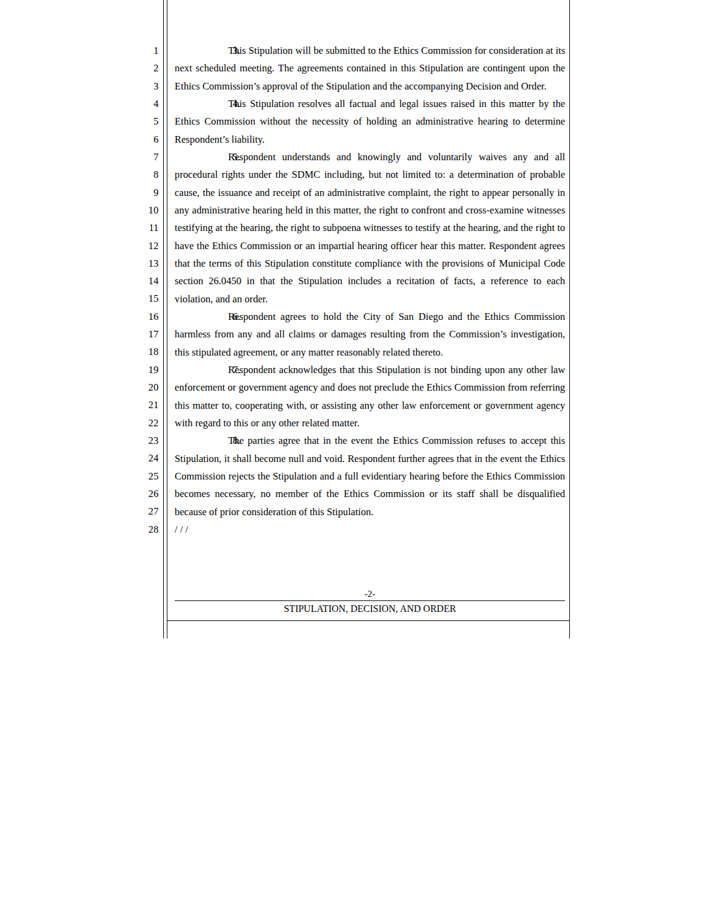1
2
3
4
5
6
7
8
9
10
11
12
13
14
15
16
17
18
19
20
21
22
23
24
25
26
27
28
3. This Stipulation will be submitted to the Ethics Commission for consideration at its next scheduled meeting. The agreements contained in this Stipulation are contingent upon the Ethics Commission’s approval of the Stipulation and the accompanying Decision and Order.
4. This Stipulation resolves all factual and legal issues raised in this matter by the Ethics Commission without the necessity of holding an administrative hearing to determine Respondent’s liability.
5. Respondent understands and knowingly and voluntarily waives any and all procedural rights under the SDMC including, but not limited to: a determination of probable cause, the issuance and receipt of an administrative complaint, the right to appear personally in any administrative hearing held in this matter, the right to confront and cross-examine witnesses testifying at the hearing, the right to subpoena witnesses to testify at the hearing, and the right to have the Ethics Commission or an impartial hearing officer hear this matter. Respondent agrees that the terms of this Stipulation constitute compliance with the provisions of Municipal Code section 26.0450 in that the Stipulation includes a recitation of facts, a reference to each violation, and an order.
6. Respondent agrees to hold the City of San Diego and the Ethics Commission harmless from any and all claims or damages resulting from the Commission’s investigation, this stipulated agreement, or any matter reasonably related thereto.
7. Respondent acknowledges that this Stipulation is not binding upon any other law enforcement or government agency and does not preclude the Ethics Commission from referring this matter to, cooperating with, or assisting any other law enforcement or government agency with regard to this or any other related matter.
8. The parties agree that in the event the Ethics Commission refuses to accept this Stipulation, it shall become null and void. Respondent further agrees that in the event the Ethics Commission rejects the Stipulation and a full evidentiary hearing before the Ethics Commission becomes necessary, no member of the Ethics Commission or its staff shall be disqualified because of prior consideration of this Stipulation.
/ / /
-2-
STIPULATION, DECISION, AND ORDER